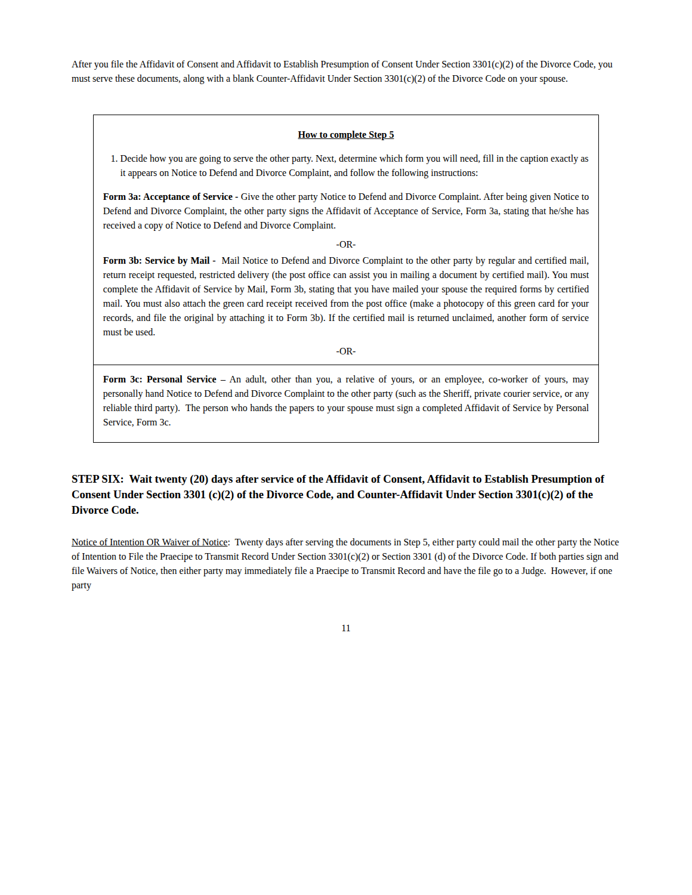After you file the Affidavit of Consent and Affidavit to Establish Presumption of Consent Under Section 3301(c)(2) of the Divorce Code, you must serve these documents, along with a blank Counter-Affidavit Under Section 3301(c)(2) of the Divorce Code on your spouse.
How to complete Step 5
Decide how you are going to serve the other party. Next, determine which form you will need, fill in the caption exactly as it appears on Notice to Defend and Divorce Complaint, and follow the following instructions:
Form 3a: Acceptance of Service - Give the other party Notice to Defend and Divorce Complaint. After being given Notice to Defend and Divorce Complaint, the other party signs the Affidavit of Acceptance of Service, Form 3a, stating that he/she has received a copy of Notice to Defend and Divorce Complaint.
-OR-
Form 3b: Service by Mail - Mail Notice to Defend and Divorce Complaint to the other party by regular and certified mail, return receipt requested, restricted delivery (the post office can assist you in mailing a document by certified mail). You must complete the Affidavit of Service by Mail, Form 3b, stating that you have mailed your spouse the required forms by certified mail. You must also attach the green card receipt received from the post office (make a photocopy of this green card for your records, and file the original by attaching it to Form 3b). If the certified mail is returned unclaimed, another form of service must be used.
-OR-
Form 3c: Personal Service – An adult, other than you, a relative of yours, or an employee, co-worker of yours, may personally hand Notice to Defend and Divorce Complaint to the other party (such as the Sheriff, private courier service, or any reliable third party). The person who hands the papers to your spouse must sign a completed Affidavit of Service by Personal Service, Form 3c.
STEP SIX: Wait twenty (20) days after service of the Affidavit of Consent, Affidavit to Establish Presumption of Consent Under Section 3301 (c)(2) of the Divorce Code, and Counter-Affidavit Under Section 3301(c)(2) of the Divorce Code.
Notice of Intention OR Waiver of Notice: Twenty days after serving the documents in Step 5, either party could mail the other party the Notice of Intention to File the Praecipe to Transmit Record Under Section 3301(c)(2) or Section 3301 (d) of the Divorce Code. If both parties sign and file Waivers of Notice, then either party may immediately file a Praecipe to Transmit Record and have the file go to a Judge. However, if one party
11